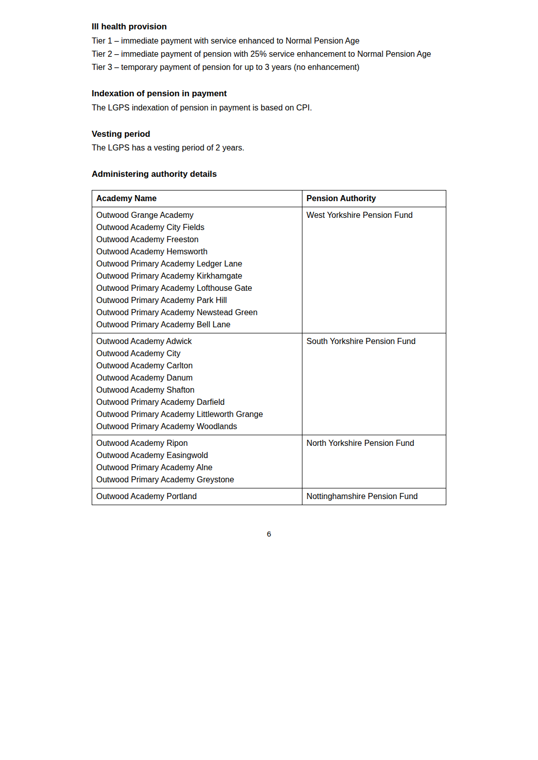Ill health provision
Tier 1 – immediate payment with service enhanced to Normal Pension Age
Tier 2 – immediate payment of pension with 25% service enhancement to Normal Pension Age
Tier 3 – temporary payment of pension for up to 3 years (no enhancement)
Indexation of pension in payment
The LGPS indexation of pension in payment is based on CPI.
Vesting period
The LGPS has a vesting period of 2 years.
Administering authority details
| Academy Name | Pension Authority |
| --- | --- |
| Outwood Grange Academy Outwood Academy City Fields Outwood Academy Freeston Outwood Academy Hemsworth Outwood Primary Academy Ledger Lane Outwood Primary Academy Kirkhamgate Outwood Primary Academy Lofthouse Gate Outwood Primary Academy Park Hill Outwood Primary Academy Newstead Green Outwood Primary Academy Bell Lane | West Yorkshire Pension Fund |
| Outwood Academy Adwick Outwood Academy City Outwood Academy Carlton Outwood Academy Danum Outwood Academy Shafton Outwood Primary Academy Darfield Outwood Primary Academy Littleworth Grange Outwood Primary Academy Woodlands | South Yorkshire Pension Fund |
| Outwood Academy Ripon Outwood Academy Easingwold Outwood Primary Academy Alne Outwood Primary Academy Greystone | North Yorkshire Pension Fund |
| Outwood Academy Portland | Nottinghamshire Pension Fund |
6